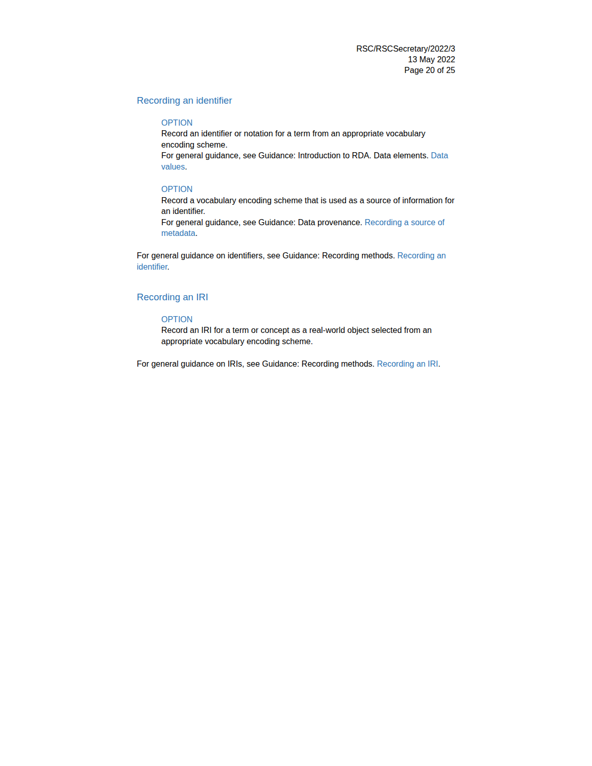RSC/RSCSecretary/2022/3
13 May 2022
Page 20 of 25
Recording an identifier
OPTION
Record an identifier or notation for a term from an appropriate vocabulary encoding scheme.
For general guidance, see Guidance: Introduction to RDA. Data elements. Data values.
OPTION
Record a vocabulary encoding scheme that is used as a source of information for an identifier.
For general guidance, see Guidance: Data provenance. Recording a source of metadata.
For general guidance on identifiers, see Guidance: Recording methods. Recording an identifier.
Recording an IRI
OPTION
Record an IRI for a term or concept as a real-world object selected from an appropriate vocabulary encoding scheme.
For general guidance on IRIs, see Guidance: Recording methods. Recording an IRI.